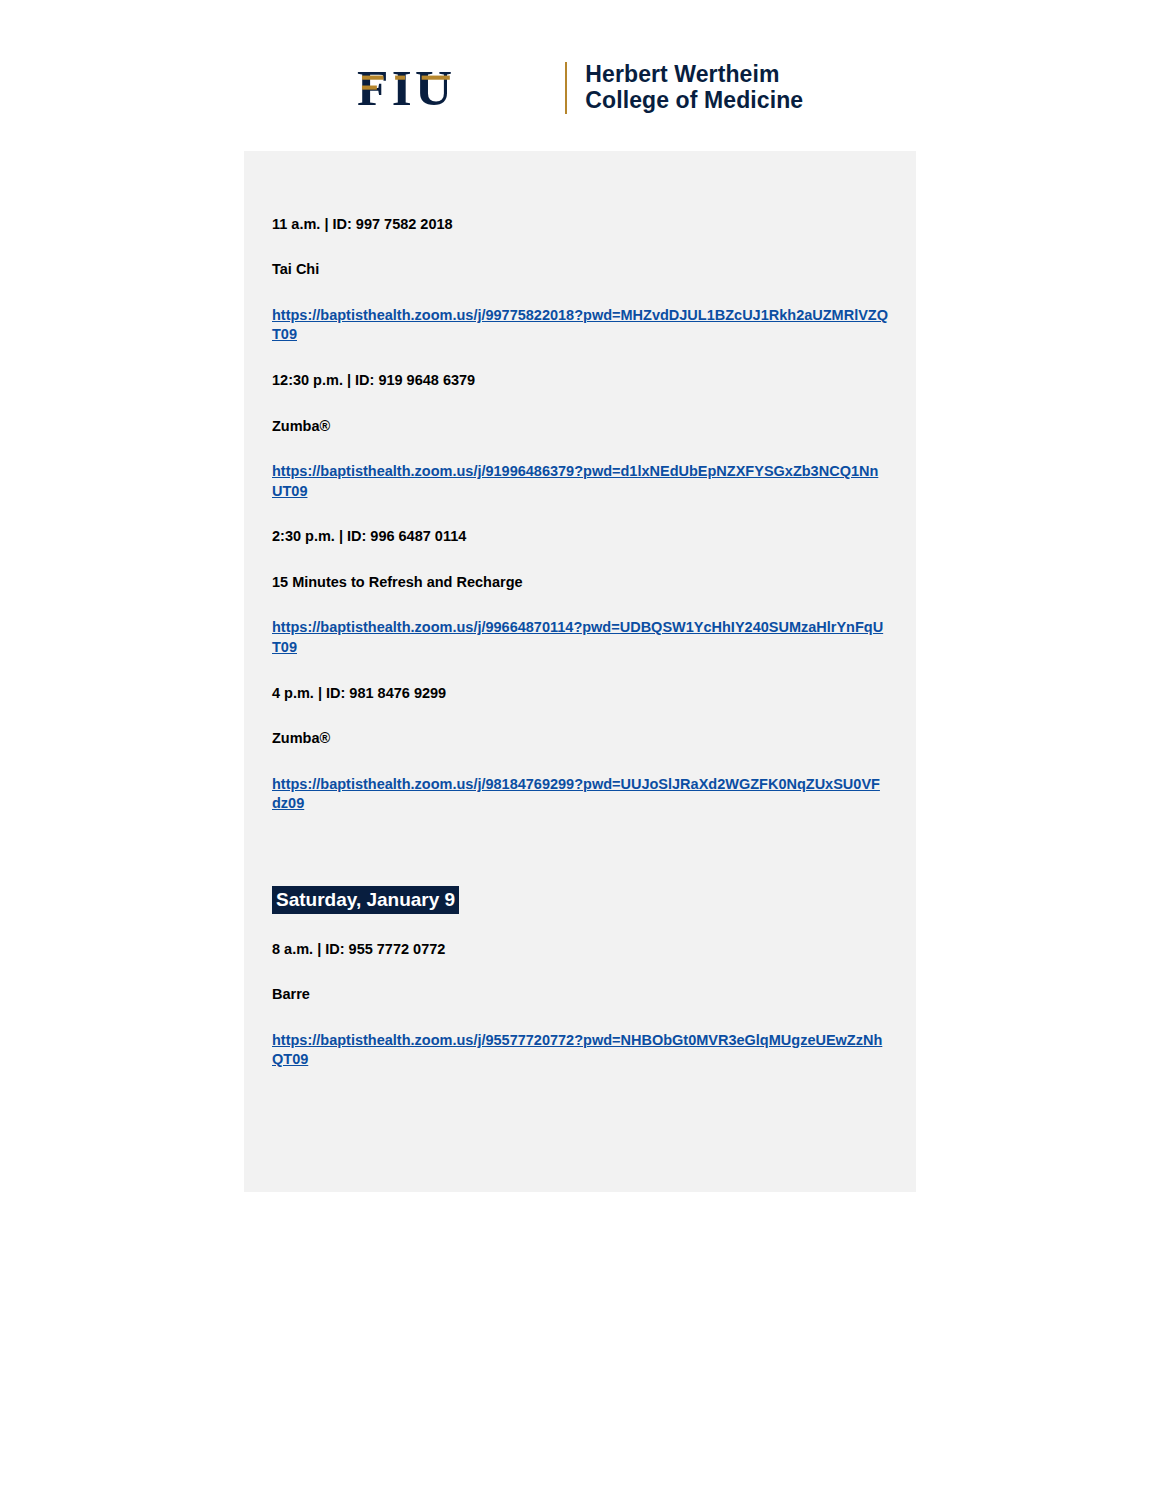F I U
Herbert Wertheim
College of Medicine
11 a.m. | ID: 997 7582 2018
Tai Chi
https://baptisthealth.zoom.us/j/99775822018?pwd=MHZvdDJUL1BZcUJ1Rkh2aUZMRlVZQT09
12:30 p.m. | ID: 919 9648 6379
Zumba®
https://baptisthealth.zoom.us/j/91996486379?pwd=d1lxNEdUbEpNZXFYSGxZb3NCQ1NnUT09
2:30 p.m. | ID: 996 6487 0114
15 Minutes to Refresh and Recharge
https://baptisthealth.zoom.us/j/99664870114?pwd=UDBQSW1YcHhIY240SUMzaHlrYnFqUT09
4 p.m. | ID: 981 8476 9299
Zumba®
https://baptisthealth.zoom.us/j/98184769299?pwd=UUJoSlJRaXd2WGZFK0NqZUxSU0VFdz09
Saturday, January 9
8 a.m. | ID: 955 7772 0772
Barre
https://baptisthealth.zoom.us/j/95577720772?pwd=NHBObGt0MVR3eGlqMUgzeUEwZzNhQT09